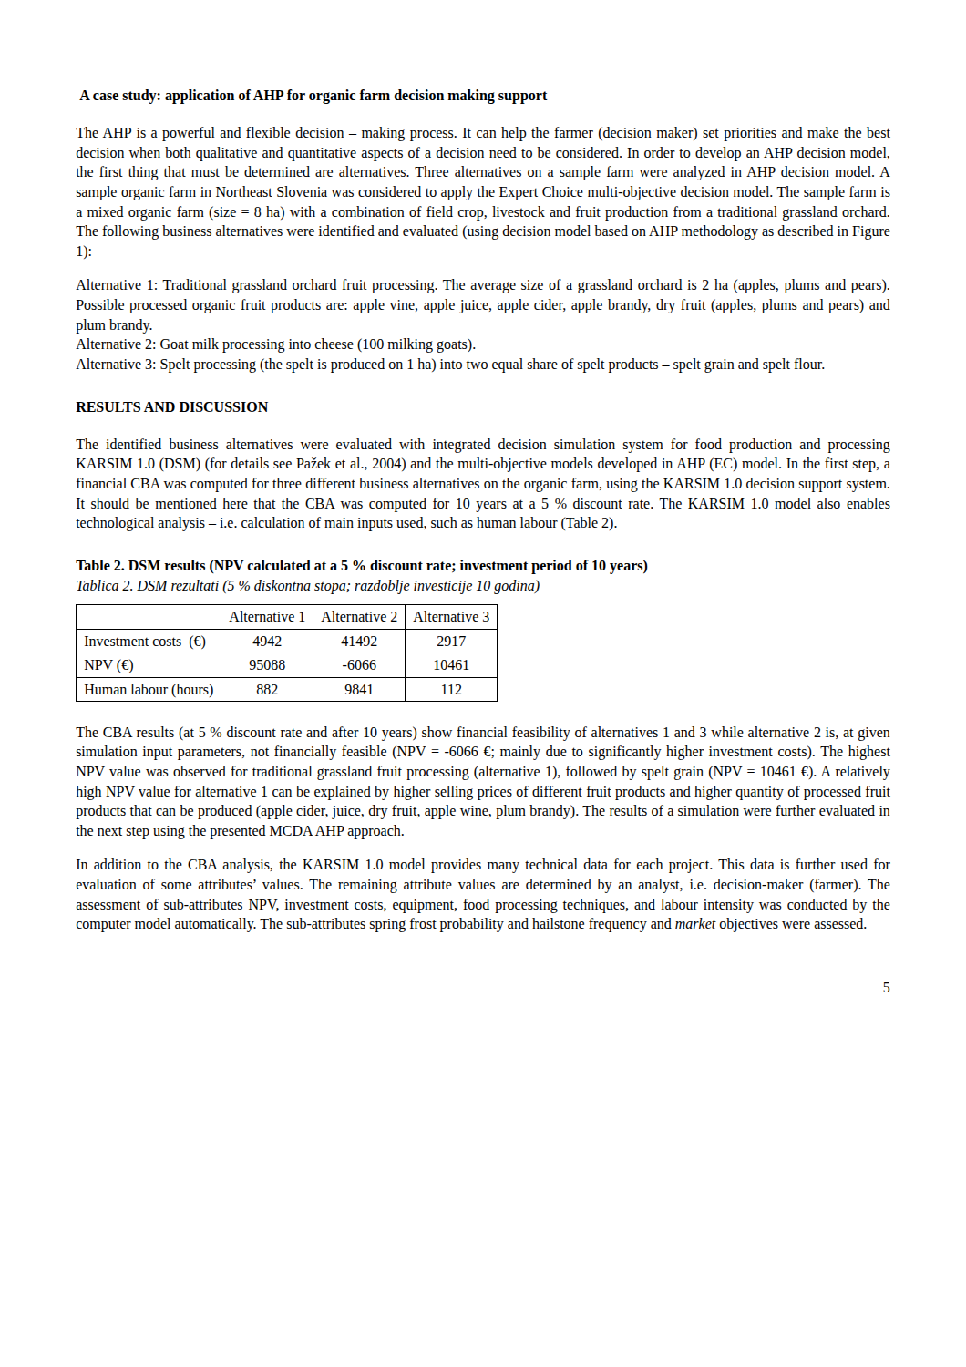A case study: application of AHP for organic farm decision making support
The AHP is a powerful and flexible decision – making process. It can help the farmer (decision maker) set priorities and make the best decision when both qualitative and quantitative aspects of a decision need to be considered. In order to develop an AHP decision model, the first thing that must be determined are alternatives. Three alternatives on a sample farm were analyzed in AHP decision model. A sample organic farm in Northeast Slovenia was considered to apply the Expert Choice multi-objective decision model. The sample farm is a mixed organic farm (size = 8 ha) with a combination of field crop, livestock and fruit production from a traditional grassland orchard. The following business alternatives were identified and evaluated (using decision model based on AHP methodology as described in Figure 1):
Alternative 1: Traditional grassland orchard fruit processing. The average size of a grassland orchard is 2 ha (apples, plums and pears). Possible processed organic fruit products are: apple vine, apple juice, apple cider, apple brandy, dry fruit (apples, plums and pears) and plum brandy.
Alternative 2: Goat milk processing into cheese (100 milking goats).
Alternative 3: Spelt processing (the spelt is produced on 1 ha) into two equal share of spelt products – spelt grain and spelt flour.
Results and discussion
The identified business alternatives were evaluated with integrated decision simulation system for food production and processing KARSIM 1.0 (DSM) (for details see Pažek et al., 2004) and the multi-objective models developed in AHP (EC) model. In the first step, a financial CBA was computed for three different business alternatives on the organic farm, using the KARSIM 1.0 decision support system. It should be mentioned here that the CBA was computed for 10 years at a 5 % discount rate. The KARSIM 1.0 model also enables technological analysis – i.e. calculation of main inputs used, such as human labour (Table 2).
Table 2. DSM results (NPV calculated at a 5 % discount rate; investment period of 10 years)
Tablica 2. DSM rezultati (5 % diskontna stopa; razdoblje investicije 10 godina)
| | Alternative 1 | Alternative 2 | Alternative 3 |
| Investment costs (€) | 4942 | 41492 | 2917 |
| NPV (€) | 95088 | -6066 | 10461 |
| Human labour (hours) | 882 | 9841 | 112 |
The CBA results (at 5 % discount rate and after 10 years) show financial feasibility of alternatives 1 and 3 while alternative 2 is, at given simulation input parameters, not financially feasible (NPV = -6066 €; mainly due to significantly higher investment costs). The highest NPV value was observed for traditional grassland fruit processing (alternative 1), followed by spelt grain (NPV = 10461 €). A relatively high NPV value for alternative 1 can be explained by higher selling prices of different fruit products and higher quantity of processed fruit products that can be produced (apple cider, juice, dry fruit, apple wine, plum brandy). The results of a simulation were further evaluated in the next step using the presented MCDA AHP approach.
In addition to the CBA analysis, the KARSIM 1.0 model provides many technical data for each project. This data is further used for evaluation of some attributes’ values. The remaining attribute values are determined by an analyst, i.e. decision-maker (farmer). The assessment of sub-attributes NPV, investment costs, equipment, food processing techniques, and labour intensity was conducted by the computer model automatically. The sub-attributes spring frost probability and hailstone frequency and market objectives were assessed.
5